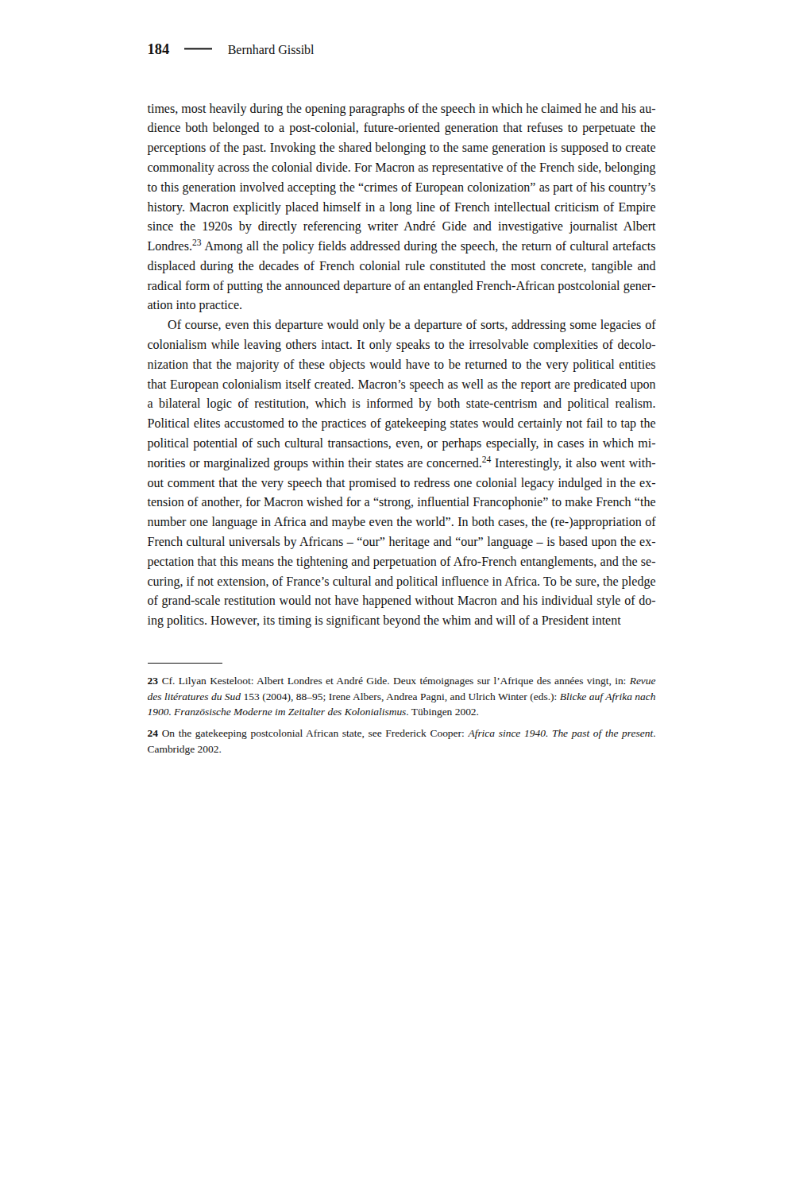184 Bernhard Gissibl
times, most heavily during the opening paragraphs of the speech in which he claimed he and his audience both belonged to a post-colonial, future-oriented generation that refuses to perpetuate the perceptions of the past. Invoking the shared belonging to the same generation is supposed to create commonality across the colonial divide. For Macron as representative of the French side, belonging to this generation involved accepting the “crimes of European colonization” as part of his country’s history. Macron explicitly placed himself in a long line of French intellectual criticism of Empire since the 1920s by directly referencing writer André Gide and investigative journalist Albert Londres.23 Among all the policy fields addressed during the speech, the return of cultural artefacts displaced during the decades of French colonial rule constituted the most concrete, tangible and radical form of putting the announced departure of an entangled French-African postcolonial generation into practice.
Of course, even this departure would only be a departure of sorts, addressing some legacies of colonialism while leaving others intact. It only speaks to the irresolvable complexities of decolonization that the majority of these objects would have to be returned to the very political entities that European colonialism itself created. Macron’s speech as well as the report are predicated upon a bilateral logic of restitution, which is informed by both state-centrism and political realism. Political elites accustomed to the practices of gatekeeping states would certainly not fail to tap the political potential of such cultural transactions, even, or perhaps especially, in cases in which minorities or marginalized groups within their states are concerned.24 Interestingly, it also went without comment that the very speech that promised to redress one colonial legacy indulged in the extension of another, for Macron wished for a “strong, influential Francophonie” to make French “the number one language in Africa and maybe even the world”. In both cases, the (re-)appropriation of French cultural universals by Africans – “our” heritage and “our” language – is based upon the expectation that this means the tightening and perpetuation of Afro-French entanglements, and the securing, if not extension, of France’s cultural and political influence in Africa. To be sure, the pledge of grand-scale restitution would not have happened without Macron and his individual style of doing politics. However, its timing is significant beyond the whim and will of a President intent
23 Cf. Lilyan Kesteloot: Albert Londres et André Gide. Deux témoignages sur l’Afrique des années vingt, in: Revue des litératures du Sud 153 (2004), 88–95; Irene Albers, Andrea Pagni, and Ulrich Winter (eds.): Blicke auf Afrika nach 1900. Französische Moderne im Zeitalter des Kolonialismus. Tübingen 2002.
24 On the gatekeeping postcolonial African state, see Frederick Cooper: Africa since 1940. The past of the present. Cambridge 2002.